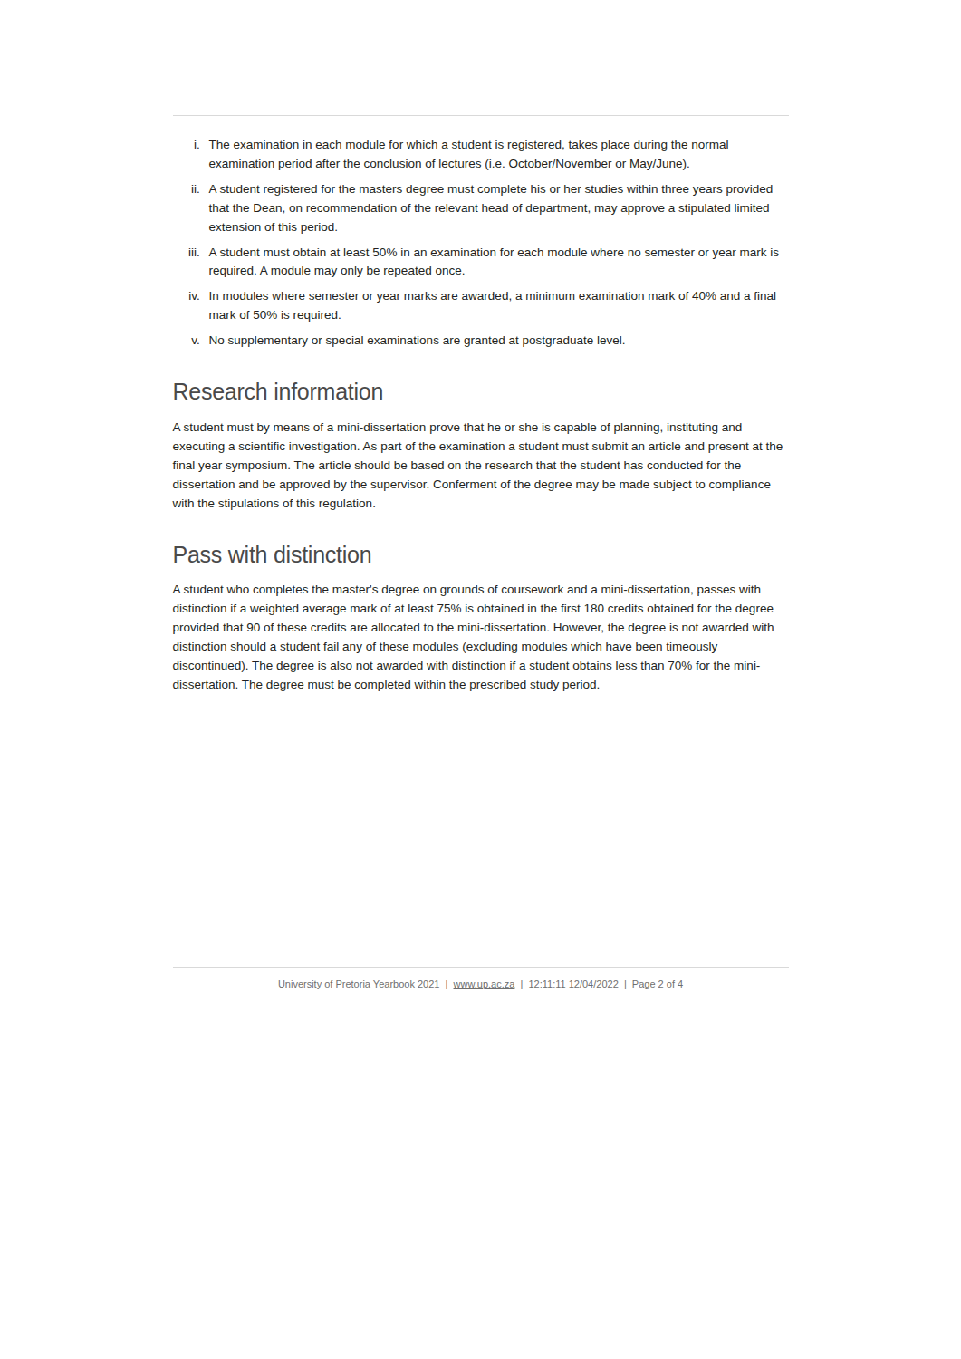UNIVERSITEIT VAN PRETORIA
UNIVERSITY OF PRETORIA
YUNIBESITHI YA PRETORIA
The examination in each module for which a student is registered, takes place during the normal examination period after the conclusion of lectures (i.e. October/November or May/June).
A student registered for the masters degree must complete his or her studies within three years provided that the Dean, on recommendation of the relevant head of department, may approve a stipulated limited extension of this period.
A student must obtain at least 50% in an examination for each module where no semester or year mark is required. A module may only be repeated once.
In modules where semester or year marks are awarded, a minimum examination mark of 40% and a final mark of 50% is required.
No supplementary or special examinations are granted at postgraduate level.
Research information
A student must by means of a mini-dissertation prove that he or she is capable of planning, instituting and executing a scientific investigation. As part of the examination a student must submit an article and present at the final year symposium. The article should be based on the research that the student has conducted for the dissertation and be approved by the supervisor. Conferment of the degree may be made subject to compliance with the stipulations of this regulation.
Pass with distinction
A student who completes the master's degree on grounds of coursework and a mini-dissertation, passes with distinction if a weighted average mark of at least 75% is obtained in the first 180 credits obtained for the degree provided that 90 of these credits are allocated to the mini-dissertation. However, the degree is not awarded with distinction should a student fail any of these modules (excluding modules which have been timeously discontinued). The degree is also not awarded with distinction if a student obtains less than 70% for the mini-dissertation. The degree must be completed within the prescribed study period.
University of Pretoria Yearbook 2021 | www.up.ac.za | 12:11:11 12/04/2022 | Page 2 of 4